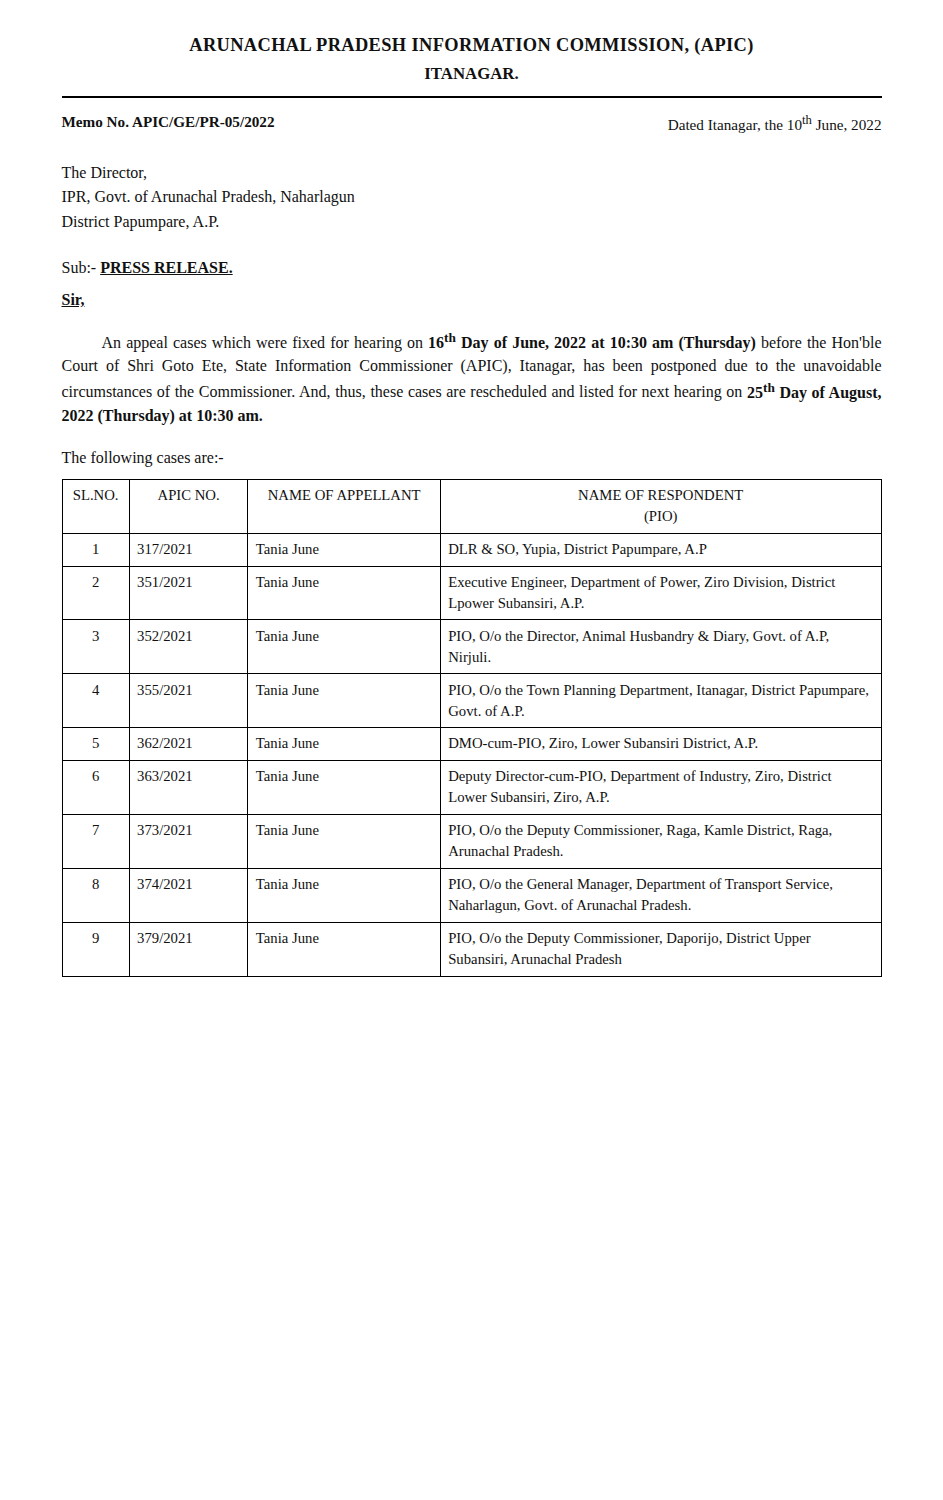Arunachal Pradesh Information Commission, (APIC)
Itanagar.
Memo No. APIC/GE/PR-05/2022 Dated Itanagar, the 10th June, 2022
The Director,
IPR, Govt. of Arunachal Pradesh, Naharlagun
District Papumpare, A.P.
Sub:- PRESS RELEASE.
Sir,
An appeal cases which were fixed for hearing on 16th Day of June, 2022 at 10:30 am (Thursday) before the Hon'ble Court of Shri Goto Ete, State Information Commissioner (APIC), Itanagar, has been postponed due to the unavoidable circumstances of the Commissioner. And, thus, these cases are rescheduled and listed for next hearing on 25th Day of August, 2022 (Thursday) at 10:30 am.
The following cases are:-
| SL.NO. | APIC NO. | NAME OF APPELLANT | NAME OF RESPONDENT (PIO) |
| --- | --- | --- | --- |
| 1 | 317/2021 | Tania June | DLR & SO, Yupia, District Papumpare, A.P |
| 2 | 351/2021 | Tania June | Executive Engineer, Department of Power, Ziro Division, District Lpower Subansiri, A.P. |
| 3 | 352/2021 | Tania June | PIO, O/o the Director, Animal Husbandry & Diary, Govt. of A.P, Nirjuli. |
| 4 | 355/2021 | Tania June | PIO, O/o the Town Planning Department, Itanagar, District Papumpare, Govt. of A.P. |
| 5 | 362/2021 | Tania June | DMO-cum-PIO, Ziro, Lower Subansiri District, A.P. |
| 6 | 363/2021 | Tania June | Deputy Director-cum-PIO, Department of Industry, Ziro, District Lower Subansiri, Ziro, A.P. |
| 7 | 373/2021 | Tania June | PIO, O/o the Deputy Commissioner, Raga, Kamle District, Raga, Arunachal Pradesh. |
| 8 | 374/2021 | Tania June | PIO, O/o the General Manager, Department of Transport Service, Naharlagun, Govt. of Arunachal Pradesh. |
| 9 | 379/2021 | Tania June | PIO, O/o the Deputy Commissioner, Daporijo, District Upper Subansiri, Arunachal Pradesh |